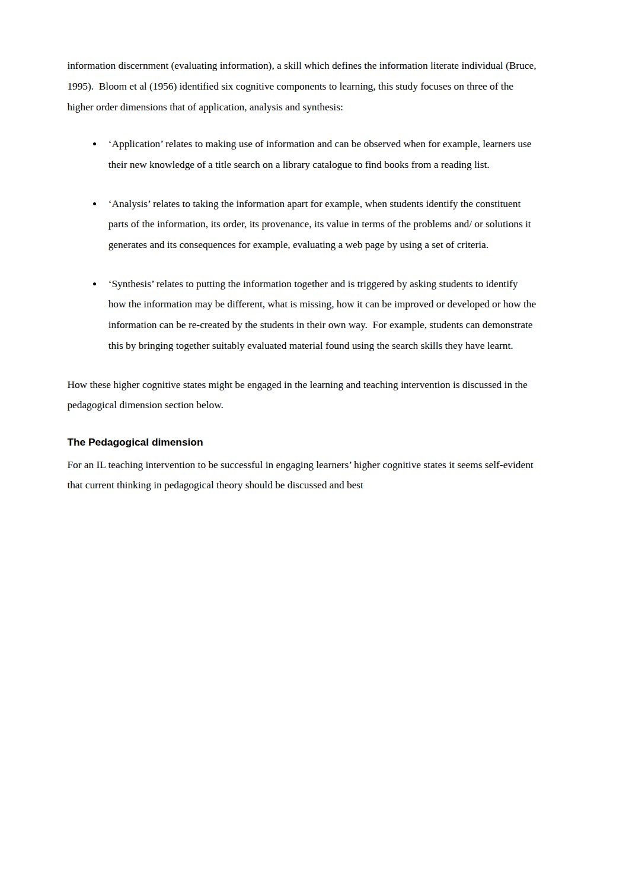information discernment (evaluating information), a skill which defines the information literate individual (Bruce, 1995). Bloom et al (1956) identified six cognitive components to learning, this study focuses on three of the higher order dimensions that of application, analysis and synthesis:
‘Application’ relates to making use of information and can be observed when for example, learners use their new knowledge of a title search on a library catalogue to find books from a reading list.
‘Analysis’ relates to taking the information apart for example, when students identify the constituent parts of the information, its order, its provenance, its value in terms of the problems and/ or solutions it generates and its consequences for example, evaluating a web page by using a set of criteria.
‘Synthesis’ relates to putting the information together and is triggered by asking students to identify how the information may be different, what is missing, how it can be improved or developed or how the information can be re-created by the students in their own way. For example, students can demonstrate this by bringing together suitably evaluated material found using the search skills they have learnt.
How these higher cognitive states might be engaged in the learning and teaching intervention is discussed in the pedagogical dimension section below.
The Pedagogical dimension
For an IL teaching intervention to be successful in engaging learners’ higher cognitive states it seems self-evident that current thinking in pedagogical theory should be discussed and best